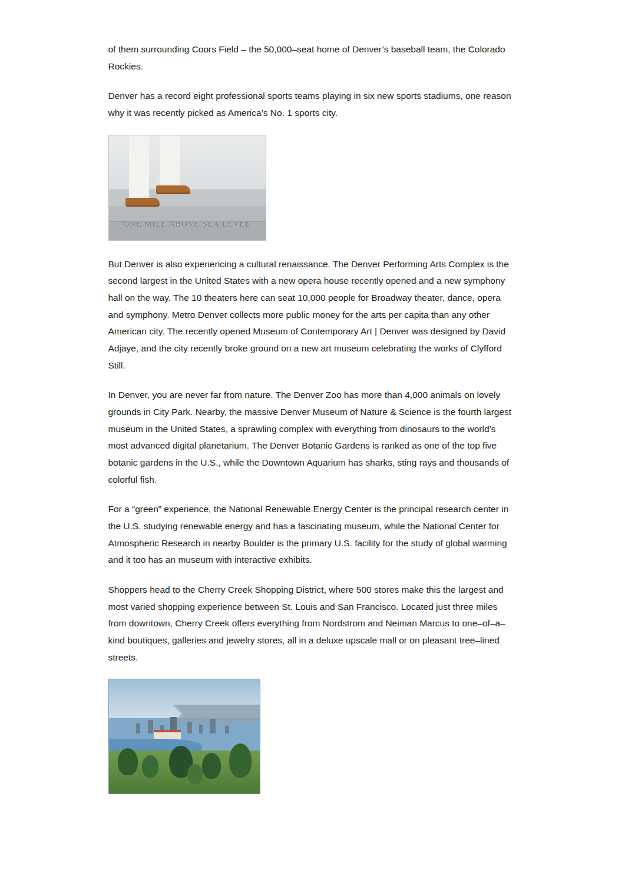of them surrounding Coors Field – the 50,000–seat home of Denver’s baseball team, the Colorado Rockies.
Denver has a record eight professional sports teams playing in six new sports stadiums, one reason why it was recently picked as America’s No. 1 sports city.
ONE MILE ABOVE SEA LEVEL
But Denver is also experiencing a cultural renaissance. The Denver Performing Arts Complex is the second largest in the United States with a new opera house recently opened and a new symphony hall on the way. The 10 theaters here can seat 10,000 people for Broadway theater, dance, opera and symphony. Metro Denver collects more public money for the arts per capita than any other American city. The recently opened Museum of Contemporary Art | Denver was designed by David Adjaye, and the city recently broke ground on a new art museum celebrating the works of Clyfford Still.
In Denver, you are never far from nature. The Denver Zoo has more than 4,000 animals on lovely grounds in City Park. Nearby, the massive Denver Museum of Nature & Science is the fourth largest museum in the United States, a sprawling complex with everything from dinosaurs to the world’s most advanced digital planetarium. The Denver Botanic Gardens is ranked as one of the top five botanic gardens in the U.S., while the Downtown Aquarium has sharks, sting rays and thousands of colorful fish.
For a “green” experience, the National Renewable Energy Center is the principal research center in the U.S. studying renewable energy and has a fascinating museum, while the National Center for Atmospheric Research in nearby Boulder is the primary U.S. facility for the study of global warming and it too has an museum with interactive exhibits.
Shoppers head to the Cherry Creek Shopping District, where 500 stores make this the largest and most varied shopping experience between St. Louis and San Francisco. Located just three miles from downtown, Cherry Creek offers everything from Nordstrom and Neiman Marcus to one–of–a–kind boutiques, galleries and jewelry stores, all in a deluxe upscale mall or on pleasant tree–lined streets.